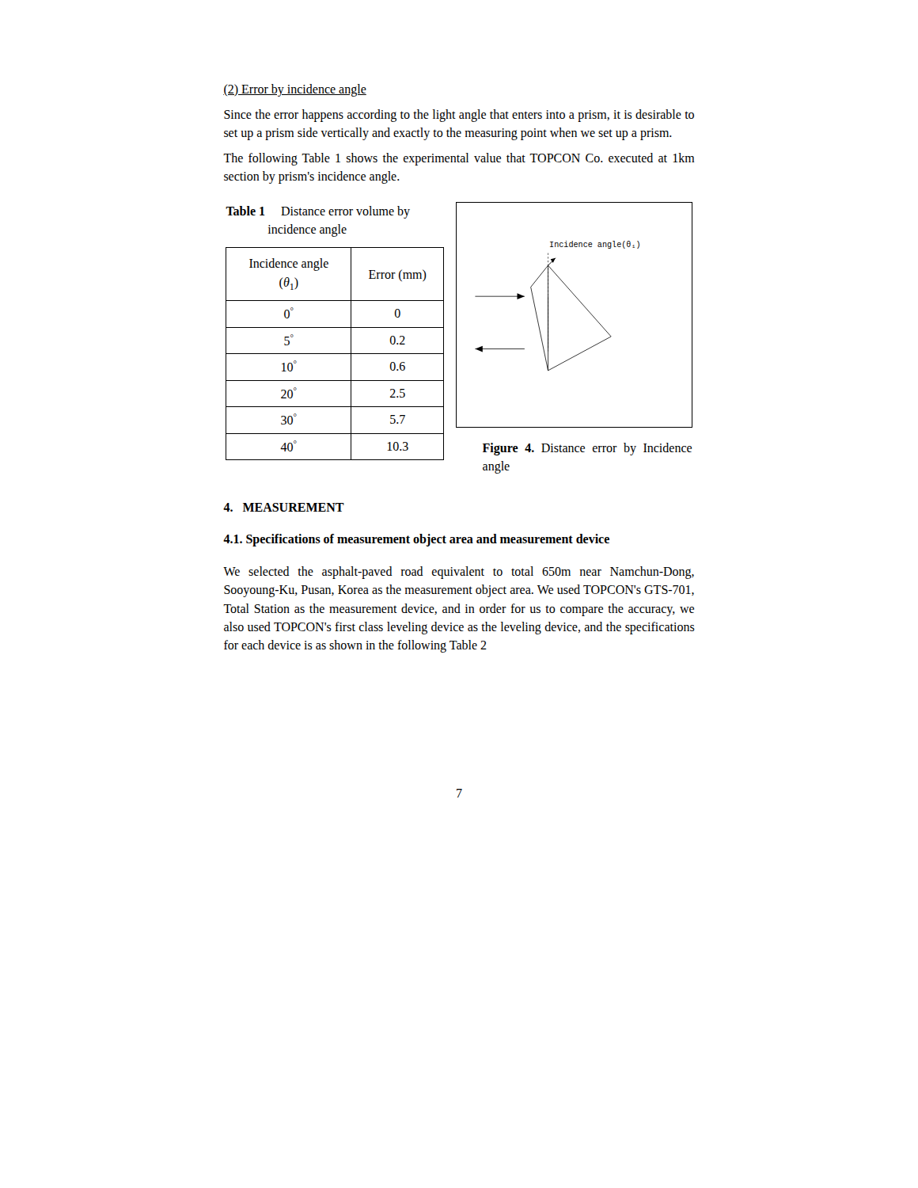(2) Error by incidence angle
Since the error happens according to the light angle that enters into a prism, it is desirable to set up a prism side vertically and exactly to the measuring point when we set up a prism.
The following Table 1 shows the experimental value that TOPCON Co. executed at 1km section by prism's incidence angle.
| Table 1 Distance error volume by incidence angle / Incidence angle ( θ 1 ) / Error (mm) / / --- / --- / / 0 ° / 0 / / 5 ° / 0.2 / / 10 ° / 0.6 / / 20 ° / 2.5 / / 30 ° / 5.7 / / 40 ° / 10.3 / | Incidence angle(θ₁) Figure 4. Distance error by Incidence angle |
4. MEASUREMENT
4.1. Specifications of measurement object area and measurement device
We selected the asphalt-paved road equivalent to total 650m near Namchun-Dong, Sooyoung-Ku, Pusan, Korea as the measurement object area. We used TOPCON's GTS-701, Total Station as the measurement device, and in order for us to compare the accuracy, we also used TOPCON's first class leveling device as the leveling device, and the specifications for each device is as shown in the following Table 2
7